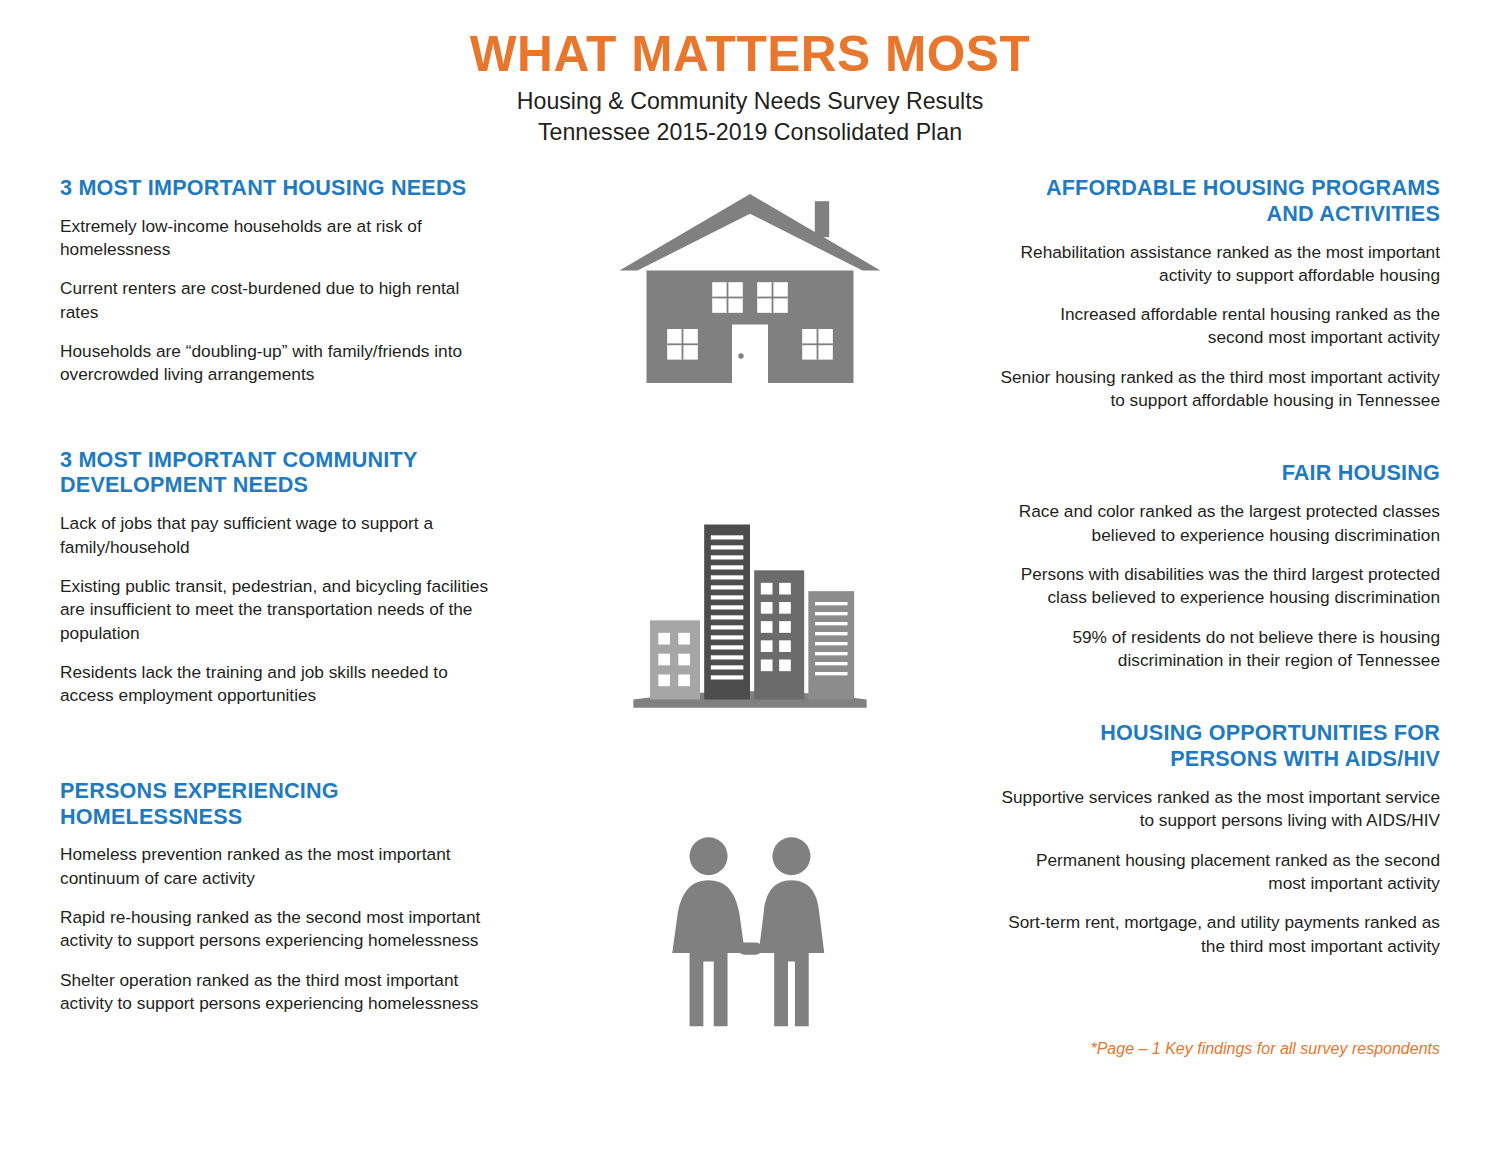WHAT MATTERS MOST
Housing & Community Needs Survey Results
Tennessee 2015-2019 Consolidated Plan
3 Most Important Housing Needs
Extremely low-income households are at risk of homelessness
Current renters are cost-burdened due to high rental rates
Households are “doubling-up” with family/friends into overcrowded living arrangements
3 Most Important Community Development Needs
Lack of jobs that pay sufficient wage to support a family/household
Existing public transit, pedestrian, and bicycling facilities are insufficient to meet the transportation needs of the population
Residents lack the training and job skills needed to access employment opportunities
Persons Experiencing Homelessness
Homeless prevention ranked as the most important continuum of care activity
Rapid re-housing ranked as the second most important activity to support persons experiencing homelessness
Shelter operation ranked as the third most important activity to support persons experiencing homelessness
Affordable Housing Programs and Activities
Rehabilitation assistance ranked as the most important activity to support affordable housing
Increased affordable rental housing ranked as the second most important activity
Senior housing ranked as the third most important activity to support affordable housing in Tennessee
Fair Housing
Race and color ranked as the largest protected classes believed to experience housing discrimination
Persons with disabilities was the third largest protected class believed to experience housing discrimination
59% of residents do not believe there is housing discrimination in their region of Tennessee
Housing Opportunities for Persons with AIDS/HIV
Supportive services ranked as the most important service to support persons living with AIDS/HIV
Permanent housing placement ranked as the second most important activity
Sort-term rent, mortgage, and utility payments ranked as the third most important activity
*Page – 1 Key findings for all survey respondents